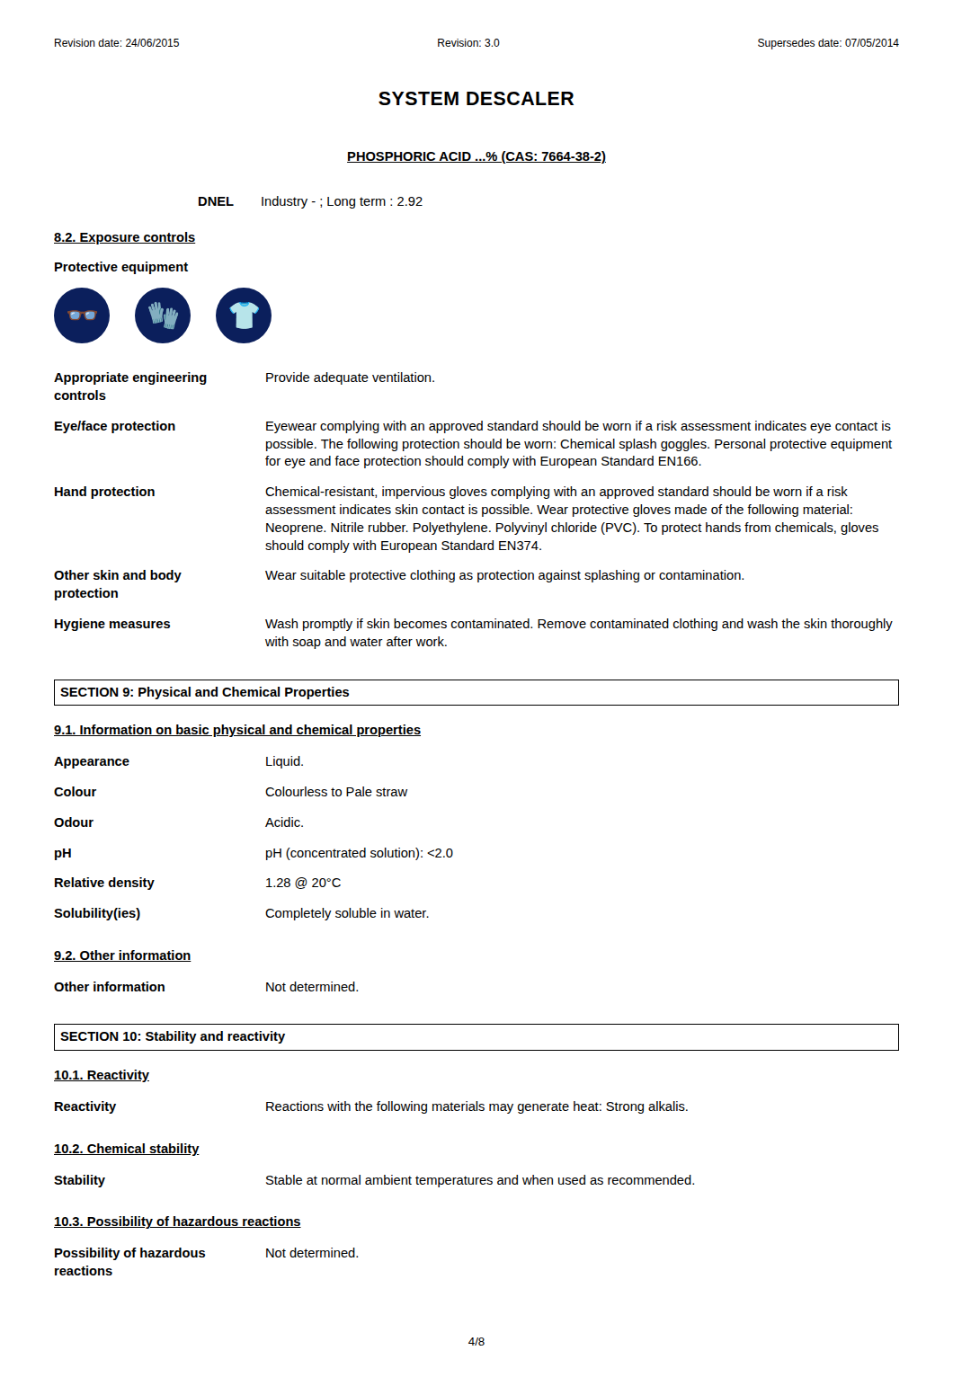Revision date: 24/06/2015 Revision: 3.0 Supersedes date: 07/05/2014
SYSTEM DESCALER
PHOSPHORIC ACID ...% (CAS: 7664-38-2)
DNEL
Industry - ; Long term : 2.92
8.2. Exposure controls
Protective equipment
👓
🧤
👕
| Appropriate engineering controls | Provide adequate ventilation. |
| Eye/face protection | Eyewear complying with an approved standard should be worn if a risk assessment indicates eye contact is possible. The following protection should be worn: Chemical splash goggles. Personal protective equipment for eye and face protection should comply with European Standard EN166. |
| Hand protection | Chemical-resistant, impervious gloves complying with an approved standard should be worn if a risk assessment indicates skin contact is possible. Wear protective gloves made of the following material: Neoprene. Nitrile rubber. Polyethylene. Polyvinyl chloride (PVC). To protect hands from chemicals, gloves should comply with European Standard EN374. |
| Other skin and body protection | Wear suitable protective clothing as protection against splashing or contamination. |
| Hygiene measures | Wash promptly if skin becomes contaminated. Remove contaminated clothing and wash the skin thoroughly with soap and water after work. |
SECTION 9: Physical and Chemical Properties
9.1. Information on basic physical and chemical properties
| Appearance | Liquid. |
| Colour | Colourless to Pale straw |
| Odour | Acidic. |
| pH | pH (concentrated solution): <2.0 |
| Relative density | 1.28 @ 20°C |
| Solubility(ies) | Completely soluble in water. |
9.2. Other information
| Other information | Not determined. |
SECTION 10: Stability and reactivity
10.1. Reactivity
| Reactivity | Reactions with the following materials may generate heat: Strong alkalis. |
10.2. Chemical stability
| Stability | Stable at normal ambient temperatures and when used as recommended. |
10.3. Possibility of hazardous reactions
| Possibility of hazardous reactions | Not determined. |
4/8